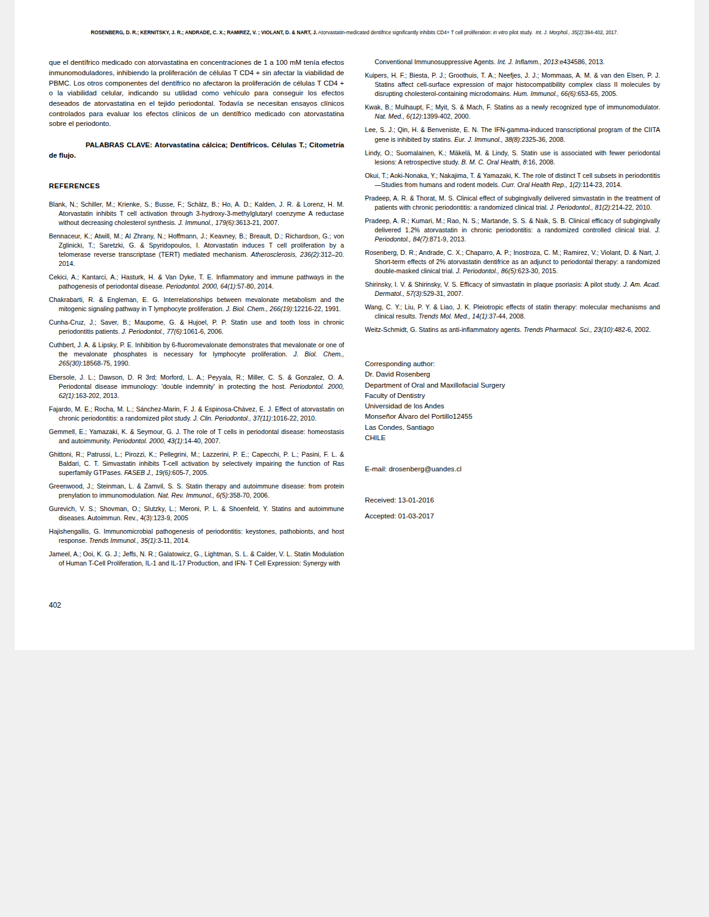ROSENBERG, D. R.; KERNITSKY, J. R.; ANDRADE, C. X.; RAMIREZ, V. ; VIOLANT, D. & NART, J. Atorvastatin-medicated dentifrice significantly inhibits CD4+ T cell proliferation: in vitro pilot study. Int. J. Morphol., 35(2):394-402, 2017.
que el dentífrico medicado con atorvastatina en concentraciones de 1 a 100 mM tenía efectos inmunomoduladores, inhibiendo la proliferación de células T CD4 + sin afectar la viabilidad de PBMC. Los otros componentes del dentífrico no afectaron la proliferación de células T CD4 + o la viabilidad celular, indicando su utilidad como vehículo para conseguir los efectos deseados de atorvastatina en el tejido periodontal. Todavía se necesitan ensayos clínicos controlados para evaluar los efectos clínicos de un dentífrico medicado con atorvastatina sobre el periodonto.
PALABRAS CLAVE: Atorvastatina cálcica; Dentífricos. Células T.; Citometría de flujo.
REFERENCES
Blank, N.; Schiller, M.; Krienke, S.; Busse, F.; Schätz, B.; Ho, A. D.; Kalden, J. R. & Lorenz, H. M. Atorvastatin inhibits T cell activation through 3-hydroxy-3-methylglutaryl coenzyme A reductase without decreasing cholesterol synthesis. J. Immunol., 179(6):3613-21, 2007.
Bennaceur, K.; Atwill, M.; Al Zhrany, N.; Hoffmann, J.; Keavney, B.; Breault, D.; Richardson, G.; von Zglinicki, T.; Saretzki, G. & Spyridopoulos, I. Atorvastatin induces T cell proliferation by a telomerase reverse transcriptase (TERT) mediated mechanism. Atherosclerosis, 236(2):312–20. 2014.
Cekici, A.; Kantarci, A.; Hasturk, H. & Van Dyke, T. E. Inflammatory and immune pathways in the pathogenesis of periodontal disease. Periodontol. 2000, 64(1):57-80, 2014.
Chakrabarti, R. & Engleman, E. G. Interrelationships between mevalonate metabolism and the mitogenic signaling pathway in T lymphocyte proliferation. J. Biol. Chem., 266(19):12216-22, 1991.
Cunha-Cruz, J.; Saver, B.; Maupome, G. & Hujoel, P. P. Statin use and tooth loss in chronic periodontitis patients. J. Periodontol., 77(6):1061-6, 2006.
Cuthbert, J. A. & Lipsky, P. E. Inhibition by 6-fluoromevalonate demonstrates that mevalonate or one of the mevalonate phosphates is necessary for lymphocyte proliferation. J. Biol. Chem., 265(30):18568-75, 1990.
Ebersole, J. L.; Dawson, D. R 3rd; Morford, L. A.; Peyyala, R.; Miller, C. S. & Gonzalez, O. A. Periodontal disease immunology: 'double indemnity' in protecting the host. Periodontol. 2000, 62(1):163-202, 2013.
Fajardo, M. E.; Rocha, M. L.; Sánchez-Marin, F. J. & Espinosa-Chávez, E. J. Effect of atorvastatin on chronic periodontitis: a randomized pilot study. J. Clin. Periodontol., 37(11):1016-22, 2010.
Gemmell, E.; Yamazaki, K. & Seymour, G. J. The role of T cells in periodontal disease: homeostasis and autoimmunity. Periodontol. 2000, 43(1):14-40, 2007.
Ghittoni, R.; Patrussi, L.; Pirozzi, K.; Pellegrini, M.; Lazzerini, P. E.; Capecchi, P. L.; Pasini, F. L. & Baldari, C. T. Simvastatin inhibits T-cell activation by selectively impairing the function of Ras superfamily GTPases. FASEB J., 19(6):605-7, 2005.
Greenwood, J.; Steinman, L. & Zamvil, S. S. Statin therapy and autoimmune disease: from protein prenylation to immunomodulation. Nat. Rev. Immunol., 6(5):358-70, 2006.
Gurevich, V. S.; Shovman, O.; Slutzky, L.; Meroni, P. L. & Shoenfeld, Y. Statins and autoimmune diseases. Autoimmun. Rev., 4(3):123-9, 2005
Hajishengallis, G. Immunomicrobial pathogenesis of periodontitis: keystones, pathobionts, and host response. Trends Immunol., 35(1):3-11, 2014.
Jameel, A.; Ooi, K. G. J.; Jeffs, N. R.; Galatowicz, G., Lightman, S. L. & Calder, V. L. Statin Modulation of Human T-Cell Proliferation, IL-1 and IL-17 Production, and IFN- T Cell Expression: Synergy with
Conventional Immunosuppressive Agents. Int. J. Inflamm., 2013:e434586, 2013.
Kuipers, H. F.; Biesta, P. J.; Groothuis, T. A.; Neefjes, J. J.; Mommaas, A. M. & van den Elsen, P. J. Statins affect cell-surface expression of major histocompatibility complex class II molecules by disrupting cholesterol-containing microdomains. Hum. Immunol., 66(6):653-65, 2005.
Kwak, B.; Mulhaupt, F.; Myit, S. & Mach, F. Statins as a newly recognized type of immunomodulator. Nat. Med., 6(12):1399-402, 2000.
Lee, S. J.; Qin, H. & Benveniste, E. N. The IFN-gamma-induced transcriptional program of the CIITA gene is inhibited by statins. Eur. J. Immunol., 38(8):2325-36, 2008.
Lindy, O.; Suomalainen, K.; Mäkelä, M. & Lindy, S. Statin use is associated with fewer periodontal lesions: A retrospective study. B. M. C. Oral Health, 8:16, 2008.
Okui, T.; Aoki-Nonaka, Y.; Nakajima, T. & Yamazaki, K. The role of distinct T cell subsets in periodontitis—Studies from humans and rodent models. Curr. Oral Health Rep., 1(2):114-23, 2014.
Pradeep, A. R. & Thorat, M. S. Clinical effect of subgingivally delivered simvastatin in the treatment of patients with chronic periodontitis: a randomized clinical trial. J. Periodontol., 81(2):214-22, 2010.
Pradeep, A. R.; Kumari, M.; Rao, N. S.; Martande, S. S. & Naik, S. B. Clinical efficacy of subgingivally delivered 1.2% atorvastatin in chronic periodontitis: a randomized controlled clinical trial. J. Periodontol., 84(7):871-9, 2013.
Rosenberg, D. R.; Andrade, C. X.; Chaparro, A. P.; Inostroza, C. M.; Ramirez, V.; Violant, D. & Nart, J. Short-term effects of 2% atorvastatin dentifrice as an adjunct to periodontal therapy: a randomized double-masked clinical trial. J. Periodontol., 86(5):623-30, 2015.
Shirinsky, I. V. & Shirinsky, V. S. Efficacy of simvastatin in plaque psoriasis: A pilot study. J. Am. Acad. Dermatol., 57(3):529-31, 2007.
Wang, C. Y.; Liu, P. Y. & Liao, J. K. Pleiotropic effects of statin therapy: molecular mechanisms and clinical results. Trends Mol. Med., 14(1):37-44, 2008.
Weitz-Schmidt, G. Statins as anti-inflammatory agents. Trends Pharmacol. Sci., 23(10):482-6, 2002.
Corresponding author:
Dr. David Rosenberg
Department of Oral and Maxillofacial Surgery
Faculty of Dentistry
Universidad de los Andes
Monseñor Álvaro del Portillo12455
Las Condes, Santiago
CHILE
E-mail: drosenberg@uandes.cl
Received: 13-01-2016
Accepted: 01-03-2017
402